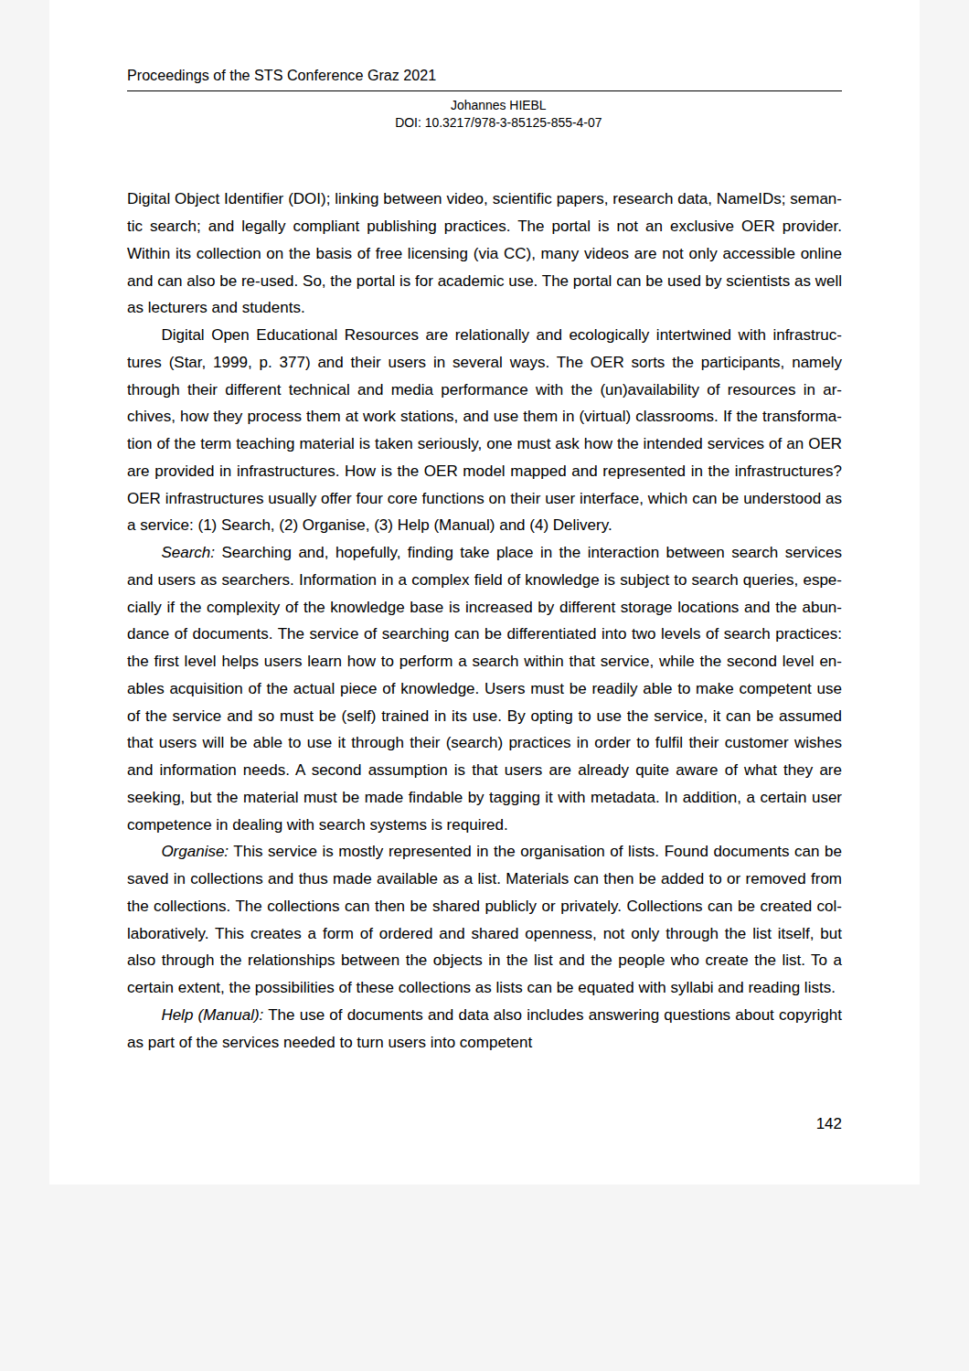Proceedings of the STS Conference Graz 2021
Johannes HIEBL DOI: 10.3217/978-3-85125-855-4-07
Digital Object Identifier (DOI); linking between video, scientific papers, research data, NameIDs; semantic search; and legally compliant publishing practices. The portal is not an exclusive OER provider. Within its collection on the basis of free licensing (via CC), many videos are not only accessible online and can also be re-used. So, the portal is for academic use. The portal can be used by scientists as well as lecturers and students.
Digital Open Educational Resources are relationally and ecologically intertwined with infrastructures (Star, 1999, p. 377) and their users in several ways. The OER sorts the participants, namely through their different technical and media performance with the (un)availability of resources in archives, how they process them at work stations, and use them in (virtual) classrooms. If the transformation of the term teaching material is taken seriously, one must ask how the intended services of an OER are provided in infrastructures. How is the OER model mapped and represented in the infrastructures? OER infrastructures usually offer four core functions on their user interface, which can be understood as a service: (1) Search, (2) Organise, (3) Help (Manual) and (4) Delivery.
Search: Searching and, hopefully, finding take place in the interaction between search services and users as searchers. Information in a complex field of knowledge is subject to search queries, especially if the complexity of the knowledge base is increased by different storage locations and the abundance of documents. The service of searching can be differentiated into two levels of search practices: the first level helps users learn how to perform a search within that service, while the second level enables acquisition of the actual piece of knowledge. Users must be readily able to make competent use of the service and so must be (self) trained in its use. By opting to use the service, it can be assumed that users will be able to use it through their (search) practices in order to fulfil their customer wishes and information needs. A second assumption is that users are already quite aware of what they are seeking, but the material must be made findable by tagging it with metadata. In addition, a certain user competence in dealing with search systems is required.
Organise: This service is mostly represented in the organisation of lists. Found documents can be saved in collections and thus made available as a list. Materials can then be added to or removed from the collections. The collections can then be shared publicly or privately. Collections can be created collaboratively. This creates a form of ordered and shared openness, not only through the list itself, but also through the relationships between the objects in the list and the people who create the list. To a certain extent, the possibilities of these collections as lists can be equated with syllabi and reading lists.
Help (Manual): The use of documents and data also includes answering questions about copyright as part of the services needed to turn users into competent
142